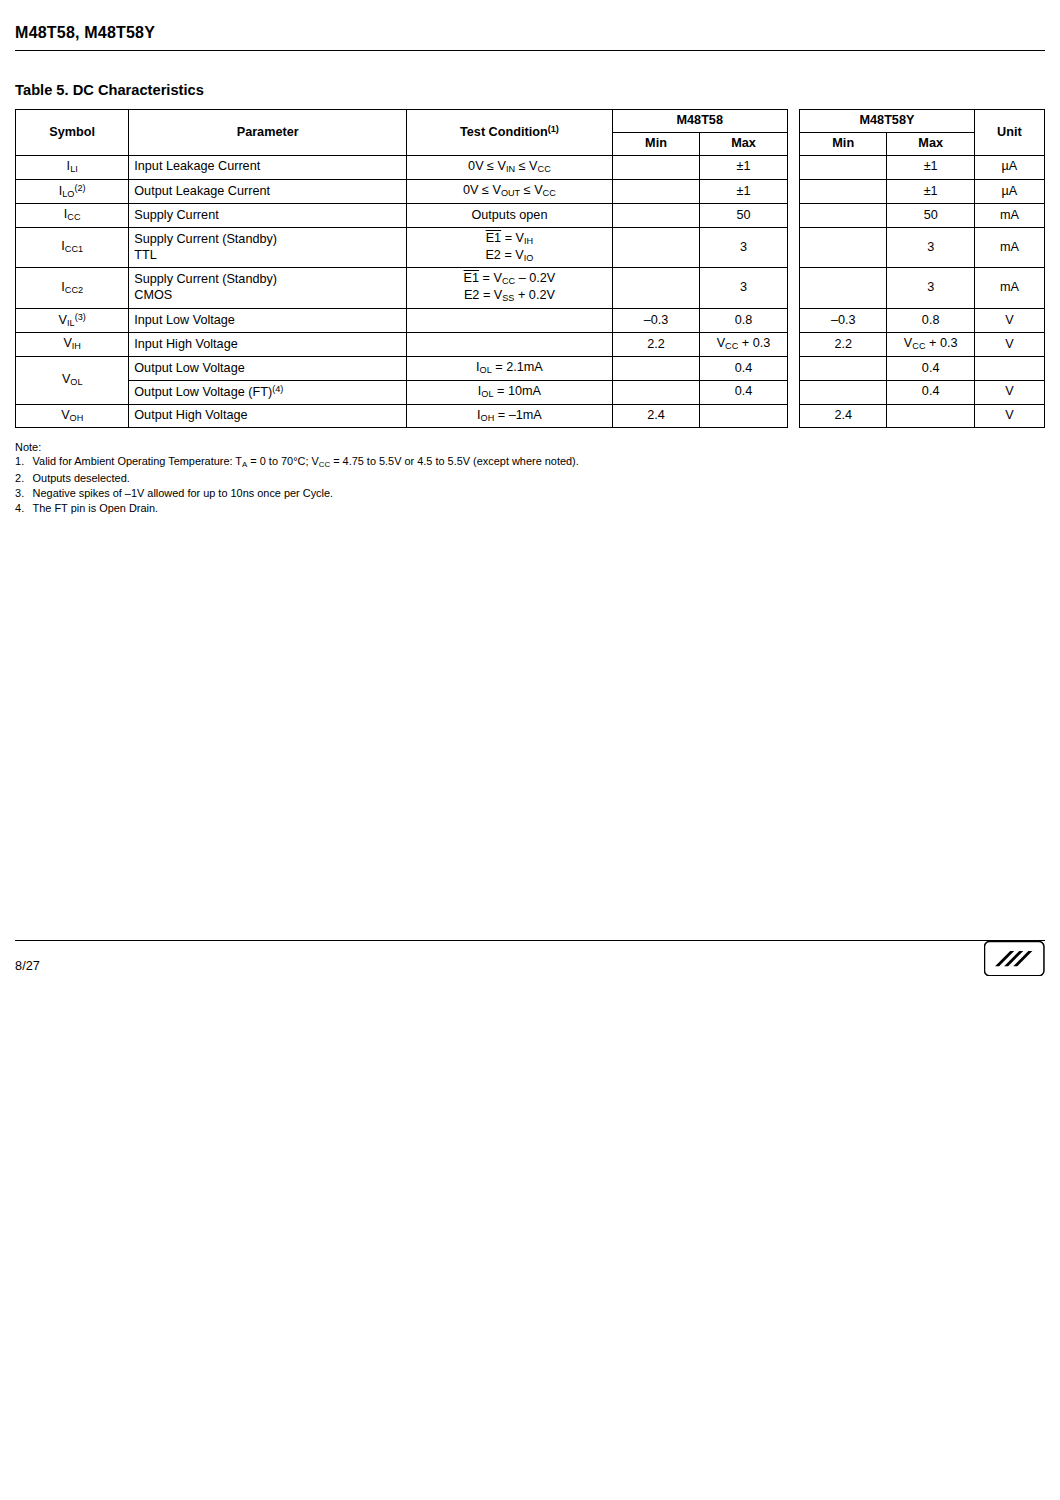M48T58, M48T58Y
Table 5. DC Characteristics
| Symbol | Parameter | Test Condition (1) | M48T58 | | M48T58Y | Unit |
| --- | --- | --- | --- | --- | --- | --- |
| Min | Max | | Min | Max |
| I LI | Input Leakage Current | 0V ≤ V IN ≤ V CC | | ±1 | | | ±1 | µA |
| I LO (2) | Output Leakage Current | 0V ≤ V OUT ≤ V CC | | ±1 | | | ±1 | µA |
| I CC | Supply Current | Outputs open | | 50 | | | 50 | mA |
| I CC1 | Supply Current (Standby) TTL | E1 = V IH E2 = V IO | | 3 | | | 3 | mA |
| I CC2 | Supply Current (Standby) CMOS | E1 = V CC – 0.2V E2 = V SS + 0.2V | | 3 | | | 3 | mA |
| V IL (3) | Input Low Voltage | | –0.3 | 0.8 | | –0.3 | 0.8 | V |
| V IH | Input High Voltage | | 2.2 | V CC + 0.3 | | 2.2 | V CC + 0.3 | V |
| V OL | Output Low Voltage | I OL = 2.1mA | | 0.4 | | | 0.4 | |
| Output Low Voltage (FT) (4) | I OL = 10mA | | 0.4 | | | 0.4 | V |
| V OH | Output High Voltage | I OH = –1mA | 2.4 | | | 2.4 | | V |
Note:
1. Valid for Ambient Operating Temperature: TA = 0 to 70°C; VCC = 4.75 to 5.5V or 4.5 to 5.5V (except where noted).
2. Outputs deselected.
3. Negative spikes of –1V allowed for up to 10ns once per Cycle.
4. The FT pin is Open Drain.
8/27